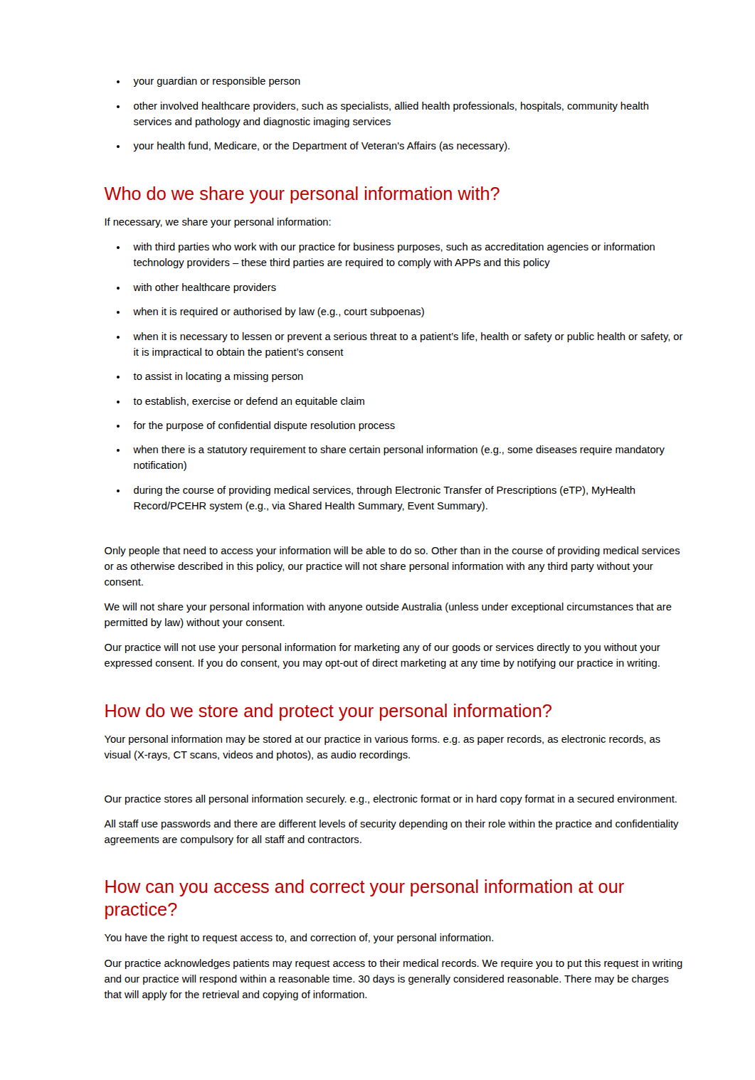your guardian or responsible person
other involved healthcare providers, such as specialists, allied health professionals, hospitals, community health services and pathology and diagnostic imaging services
your health fund, Medicare, or the Department of Veteran's Affairs (as necessary).
Who do we share your personal information with?
If necessary, we share your personal information:
with third parties who work with our practice for business purposes, such as accreditation agencies or information technology providers – these third parties are required to comply with APPs and this policy
with other healthcare providers
when it is required or authorised by law (e.g., court subpoenas)
when it is necessary to lessen or prevent a serious threat to a patient’s life, health or safety or public health or safety, or it is impractical to obtain the patient’s consent
to assist in locating a missing person
to establish, exercise or defend an equitable claim
for the purpose of confidential dispute resolution process
when there is a statutory requirement to share certain personal information (e.g., some diseases require mandatory notification)
during the course of providing medical services, through Electronic Transfer of Prescriptions (eTP), MyHealth Record/PCEHR system (e.g., via Shared Health Summary, Event Summary).
Only people that need to access your information will be able to do so. Other than in the course of providing medical services or as otherwise described in this policy, our practice will not share personal information with any third party without your consent.
We will not share your personal information with anyone outside Australia (unless under exceptional circumstances that are permitted by law) without your consent.
Our practice will not use your personal information for marketing any of our goods or services directly to you without your expressed consent. If you do consent, you may opt-out of direct marketing at any time by notifying our practice in writing.
How do we store and protect your personal information?
Your personal information may be stored at our practice in various forms. e.g. as paper records, as electronic records, as visual (X-rays, CT scans, videos and photos), as audio recordings.
Our practice stores all personal information securely. e.g., electronic format or in hard copy format in a secured environment.
All staff use passwords and there are different levels of security depending on their role within the practice and confidentiality agreements are compulsory for all staff and contractors.
How can you access and correct your personal information at our practice?
You have the right to request access to, and correction of, your personal information.
Our practice acknowledges patients may request access to their medical records. We require you to put this request in writing and our practice will respond within a reasonable time. 30 days is generally considered reasonable. There may be charges that will apply for the retrieval and copying of information.